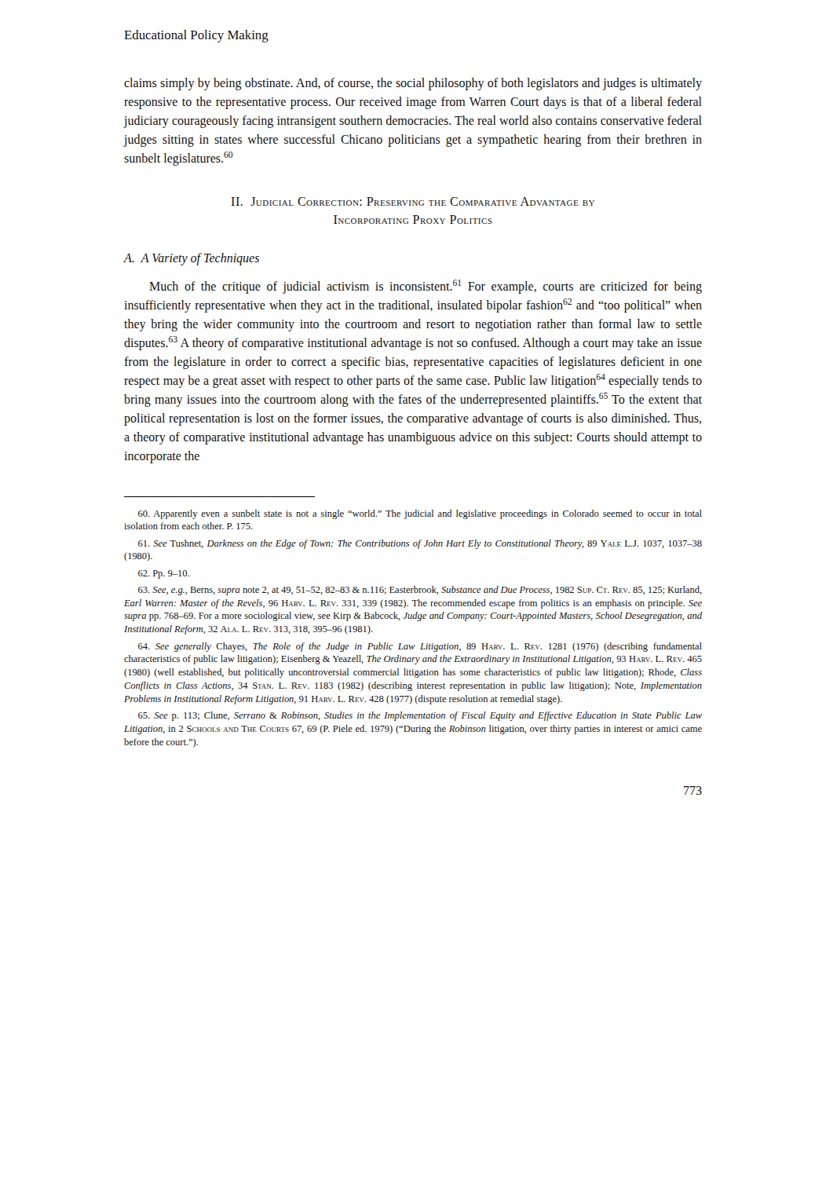Educational Policy Making
claims simply by being obstinate. And, of course, the social philosophy of both legislators and judges is ultimately responsive to the representative process. Our received image from Warren Court days is that of a liberal federal judiciary courageously facing intransigent southern democracies. The real world also contains conservative federal judges sitting in states where successful Chicano politicians get a sympathetic hearing from their brethren in sunbelt legislatures.60
II. Judicial Correction: Preserving the Comparative Advantage by Incorporating Proxy Politics
A. A Variety of Techniques
Much of the critique of judicial activism is inconsistent.61 For example, courts are criticized for being insufficiently representative when they act in the traditional, insulated bipolar fashion62 and “too political” when they bring the wider community into the courtroom and resort to negotiation rather than formal law to settle disputes.63 A theory of comparative institutional advantage is not so confused. Although a court may take an issue from the legislature in order to correct a specific bias, representative capacities of legislatures deficient in one respect may be a great asset with respect to other parts of the same case. Public law litigation64 especially tends to bring many issues into the courtroom along with the fates of the underrepresented plaintiffs.65 To the extent that political representation is lost on the former issues, the comparative advantage of courts is also diminished. Thus, a theory of comparative institutional advantage has unambiguous advice on this subject: Courts should attempt to incorporate the
60. Apparently even a sunbelt state is not a single “world.” The judicial and legislative proceedings in Colorado seemed to occur in total isolation from each other. P. 175.
61. See Tushnet, Darkness on the Edge of Town: The Contributions of John Hart Ely to Constitutional Theory, 89 Yale L.J. 1037, 1037–38 (1980).
62. Pp. 9–10.
63. See, e.g., Berns, supra note 2, at 49, 51–52, 82–83 & n.116; Easterbrook, Substance and Due Process, 1982 Sup. Ct. Rev. 85, 125; Kurland, Earl Warren: Master of the Revels, 96 Harv. L. Rev. 331, 339 (1982). The recommended escape from politics is an emphasis on principle. See supra pp. 768–69. For a more sociological view, see Kirp & Babcock, Judge and Company: Court-Appointed Masters, School Desegregation, and Institutional Reform, 32 Ala. L. Rev. 313, 318, 395–96 (1981).
64. See generally Chayes, The Role of the Judge in Public Law Litigation, 89 Harv. L. Rev. 1281 (1976) (describing fundamental characteristics of public law litigation); Eisenberg & Yeazell, The Ordinary and the Extraordinary in Institutional Litigation, 93 Harv. L. Rev. 465 (1980) (well established, but politically uncontroversial commercial litigation has some characteristics of public law litigation); Rhode, Class Conflicts in Class Actions, 34 Stan. L. Rev. 1183 (1982) (describing interest representation in public law litigation); Note, Implementation Problems in Institutional Reform Litigation, 91 Harv. L. Rev. 428 (1977) (dispute resolution at remedial stage).
65. See p. 113; Clune, Serrano & Robinson, Studies in the Implementation of Fiscal Equity and Effective Education in State Public Law Litigation, in 2 Schools and The Courts 67, 69 (P. Piele ed. 1979) (“During the Robinson litigation, over thirty parties in interest or amici came before the court.”).
773